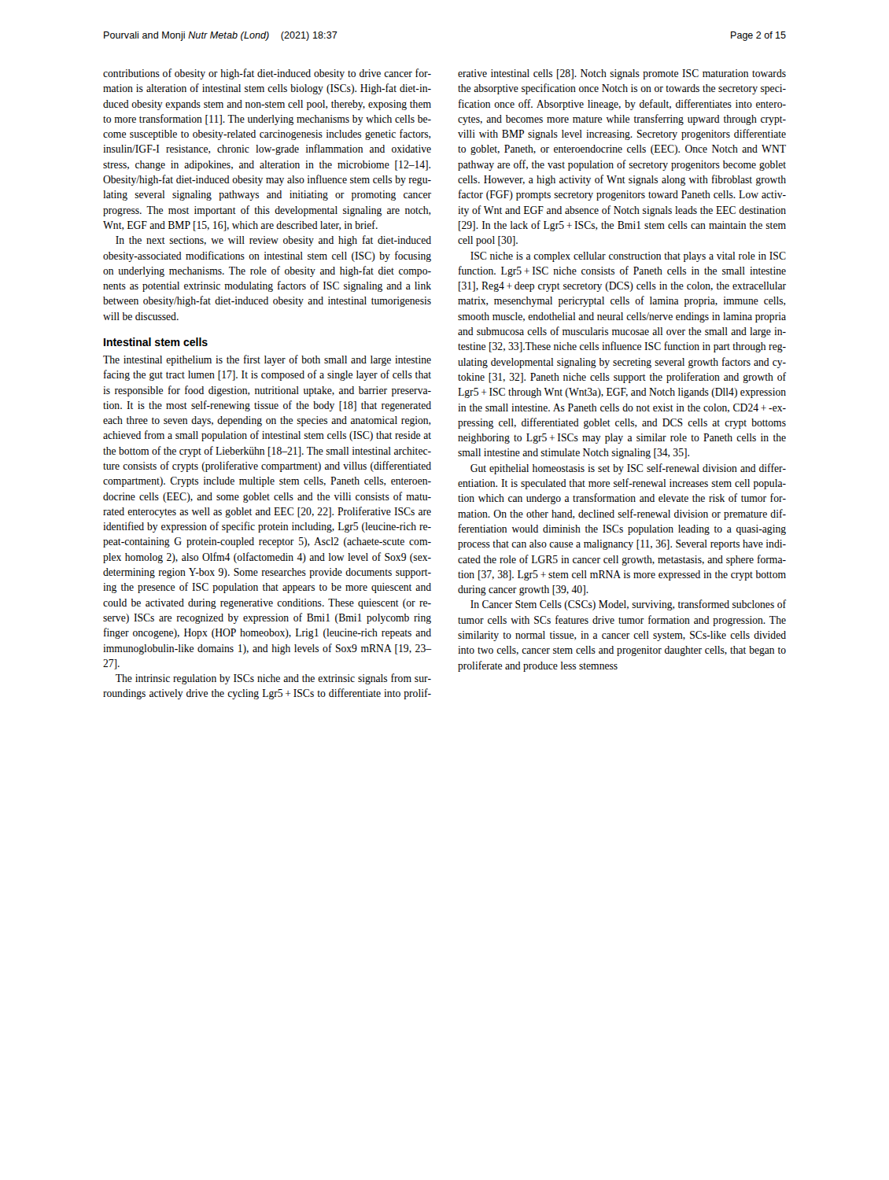Pourvali and Monji Nutr Metab (Lond) (2021) 18:37
Page 2 of 15
contributions of obesity or high-fat diet-induced obesity to drive cancer formation is alteration of intestinal stem cells biology (ISCs). High-fat diet-induced obesity expands stem and non-stem cell pool, thereby, exposing them to more transformation [11]. The underlying mechanisms by which cells become susceptible to obesity-related carcinogenesis includes genetic factors, insulin/IGF-I resistance, chronic low-grade inflammation and oxidative stress, change in adipokines, and alteration in the microbiome [12–14]. Obesity/high-fat diet-induced obesity may also influence stem cells by regulating several signaling pathways and initiating or promoting cancer progress. The most important of this developmental signaling are notch, Wnt, EGF and BMP [15, 16], which are described later, in brief.
In the next sections, we will review obesity and high fat diet-induced obesity-associated modifications on intestinal stem cell (ISC) by focusing on underlying mechanisms. The role of obesity and high-fat diet components as potential extrinsic modulating factors of ISC signaling and a link between obesity/high-fat diet-induced obesity and intestinal tumorigenesis will be discussed.
Intestinal stem cells
The intestinal epithelium is the first layer of both small and large intestine facing the gut tract lumen [17]. It is composed of a single layer of cells that is responsible for food digestion, nutritional uptake, and barrier preservation. It is the most self-renewing tissue of the body [18] that regenerated each three to seven days, depending on the species and anatomical region, achieved from a small population of intestinal stem cells (ISC) that reside at the bottom of the crypt of Lieberkühn [18–21]. The small intestinal architecture consists of crypts (proliferative compartment) and villus (differentiated compartment). Crypts include multiple stem cells, Paneth cells, enteroendocrine cells (EEC), and some goblet cells and the villi consists of maturated enterocytes as well as goblet and EEC [20, 22]. Proliferative ISCs are identified by expression of specific protein including, Lgr5 (leucine-rich repeat-containing G protein-coupled receptor 5), Ascl2 (achaete-scute complex homolog 2), also Olfm4 (olfactomedin 4) and low level of Sox9 (sex-determining region Y-box 9). Some researches provide documents supporting the presence of ISC population that appears to be more quiescent and could be activated during regenerative conditions. These quiescent (or reserve) ISCs are recognized by expression of Bmi1 (Bmi1 polycomb ring finger oncogene), Hopx (HOP homeobox), Lrig1 (leucine-rich repeats and immunoglobulin-like domains 1), and high levels of Sox9 mRNA [19, 23–27].
The intrinsic regulation by ISCs niche and the extrinsic signals from surroundings actively drive the cycling Lgr5 + ISCs to differentiate into proliferative intestinal cells [28]. Notch signals promote ISC maturation towards the absorptive specification once Notch is on or towards the secretory specification once off. Absorptive lineage, by default, differentiates into enterocytes, and becomes more mature while transferring upward through crypt-villi with BMP signals level increasing. Secretory progenitors differentiate to goblet, Paneth, or enteroendocrine cells (EEC). Once Notch and WNT pathway are off, the vast population of secretory progenitors become goblet cells. However, a high activity of Wnt signals along with fibroblast growth factor (FGF) prompts secretory progenitors toward Paneth cells. Low activity of Wnt and EGF and absence of Notch signals leads the EEC destination [29]. In the lack of Lgr5 + ISCs, the Bmi1 stem cells can maintain the stem cell pool [30].
ISC niche is a complex cellular construction that plays a vital role in ISC function. Lgr5 + ISC niche consists of Paneth cells in the small intestine [31], Reg4 + deep crypt secretory (DCS) cells in the colon, the extracellular matrix, mesenchymal pericryptal cells of lamina propria, immune cells, smooth muscle, endothelial and neural cells/nerve endings in lamina propria and submucosa cells of muscularis mucosae all over the small and large intestine [32, 33].These niche cells influence ISC function in part through regulating developmental signaling by secreting several growth factors and cytokine [31, 32]. Paneth niche cells support the proliferation and growth of Lgr5 + ISC through Wnt (Wnt3a), EGF, and Notch ligands (Dll4) expression in the small intestine. As Paneth cells do not exist in the colon, CD24 + -expressing cell, differentiated goblet cells, and DCS cells at crypt bottoms neighboring to Lgr5 + ISCs may play a similar role to Paneth cells in the small intestine and stimulate Notch signaling [34, 35].
Gut epithelial homeostasis is set by ISC self-renewal division and differentiation. It is speculated that more self-renewal increases stem cell population which can undergo a transformation and elevate the risk of tumor formation. On the other hand, declined self-renewal division or premature differentiation would diminish the ISCs population leading to a quasi-aging process that can also cause a malignancy [11, 36]. Several reports have indicated the role of LGR5 in cancer cell growth, metastasis, and sphere formation [37, 38]. Lgr5 + stem cell mRNA is more expressed in the crypt bottom during cancer growth [39, 40].
In Cancer Stem Cells (CSCs) Model, surviving, transformed subclones of tumor cells with SCs features drive tumor formation and progression. The similarity to normal tissue, in a cancer cell system, SCs-like cells divided into two cells, cancer stem cells and progenitor daughter cells, that began to proliferate and produce less stemness